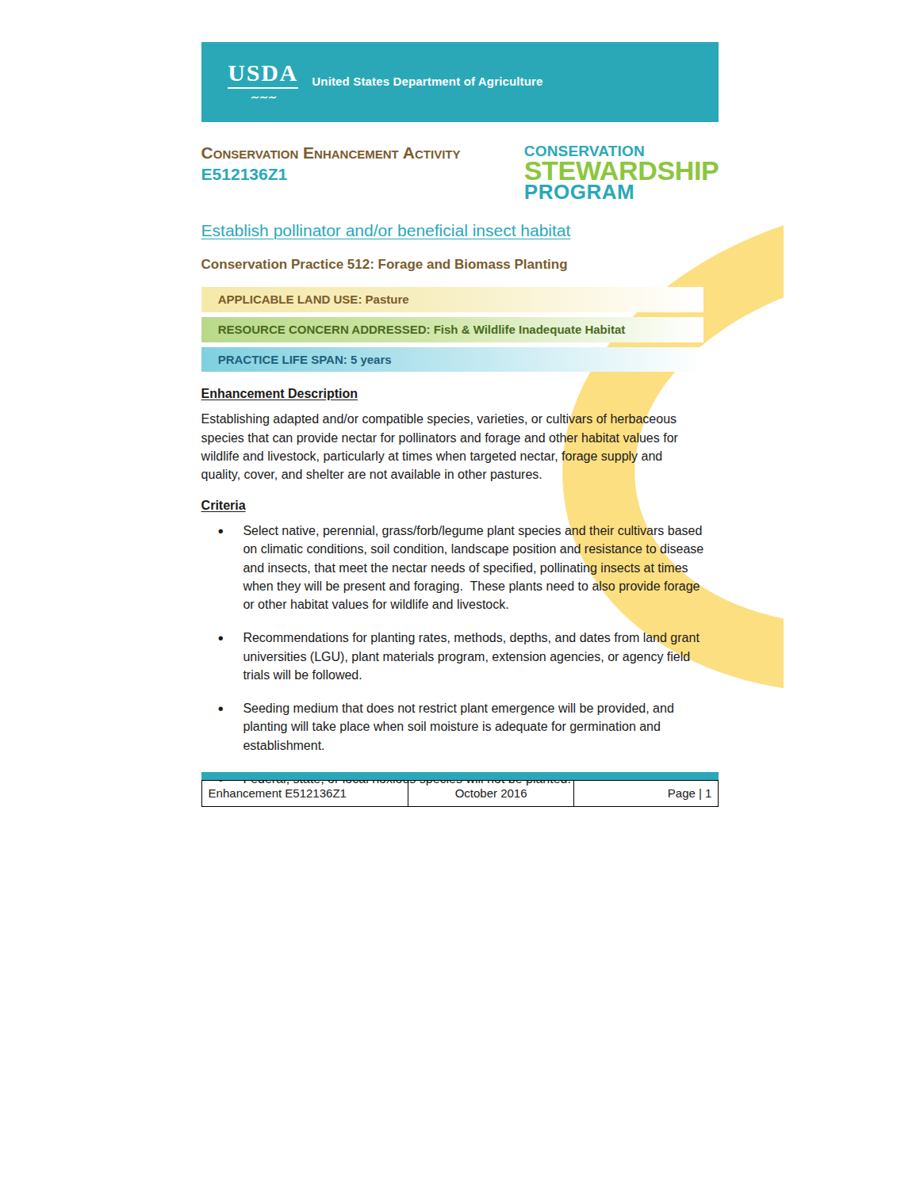USDA
∼∼∼
United States Department of Agriculture
Conservation Enhancement Activity E512136Z1
CONSERVATION
STEWARDSHIP
PROGRAM
Establish pollinator and/or beneficial insect habitat
Conservation Practice 512: Forage and Biomass Planting
APPLICABLE LAND USE: Pasture
RESOURCE CONCERN ADDRESSED: Fish & Wildlife Inadequate Habitat
PRACTICE LIFE SPAN: 5 years
Enhancement Description
Establishing adapted and/or compatible species, varieties, or cultivars of herbaceous species that can provide nectar for pollinators and forage and other habitat values for wildlife and livestock, particularly at times when targeted nectar, forage supply and quality, cover, and shelter are not available in other pastures.
Criteria
Select native, perennial, grass/forb/legume plant species and their cultivars based on climatic conditions, soil condition, landscape position and resistance to disease and insects, that meet the nectar needs of specified, pollinating insects at times when they will be present and foraging. These plants need to also provide forage or other habitat values for wildlife and livestock.
Recommendations for planting rates, methods, depths, and dates from land grant universities (LGU), plant materials program, extension agencies, or agency field trials will be followed.
Seeding medium that does not restrict plant emergence will be provided, and planting will take place when soil moisture is adequate for germination and establishment.
Federal, state, or local noxious species will not be planted.
| Enhancement E512136Z1 | October 2016 | Page / 1 |